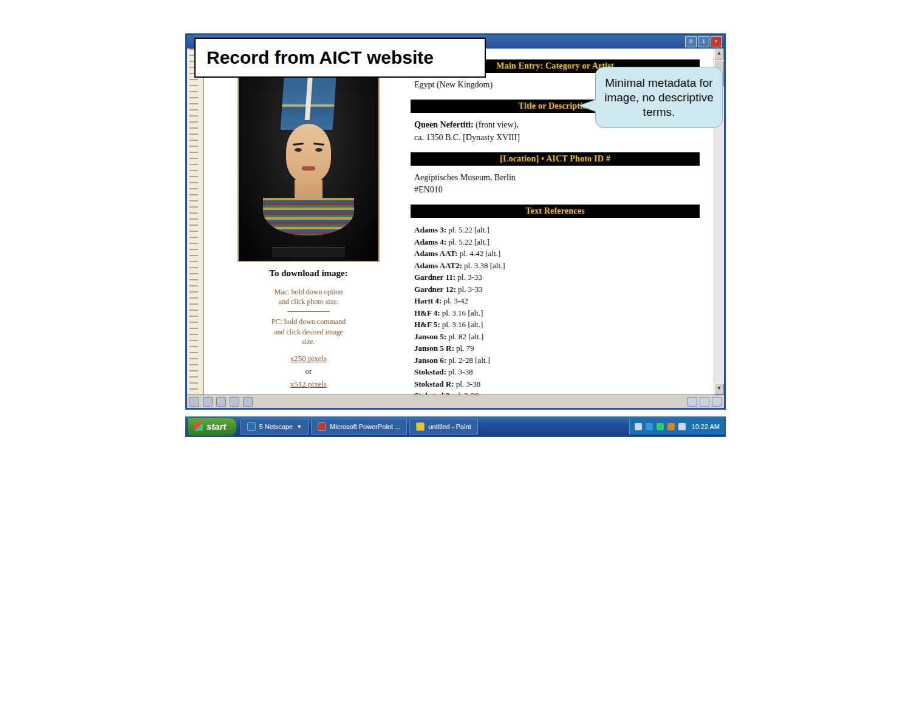0
1
r
To download image:
Mac: hold down option
and click photo size.
PC: hold down command
and click desired image
size.
x250 pixels
or
x512 pixels
Main Entry: Category or Artist
Egypt (New Kingdom)
Title or Description
Queen Nefertiti: (front view),
ca. 1350 B.C. [Dynasty XVIII]
[Location] • AICT Photo ID #
Aegiptisches Museum, Berlin
#EN010
Text References
Adams 3: pl. 5.22 [alt.]
Adams 4: pl. 5.22 [alt.]
Adams AAT: pl. 4.42 [alt.]
Adams AAT2: pl. 3.38 [alt.]
Gardner 11: pl. 3-33
Gardner 12: pl. 3-33
Hartt 4: pl. 3-42
H&F 4: pl. 3.16 [alt.]
H&F 5: pl. 3.16 [alt.]
Janson 5: pl. 82 [alt.]
Janson 5 R: pl. 79
Janson 6: pl. 2-28 [alt.]
Stokstad: pl. 3-38
Stokstad R: pl. 3-38
Stokstad 2: pl. 3-38
▲
▼
Record from AICT website
Minimal metadata for image, no descriptive terms.
start
5 Netscape ▼
Microsoft PowerPoint ...
untitled - Paint
10:22 AM